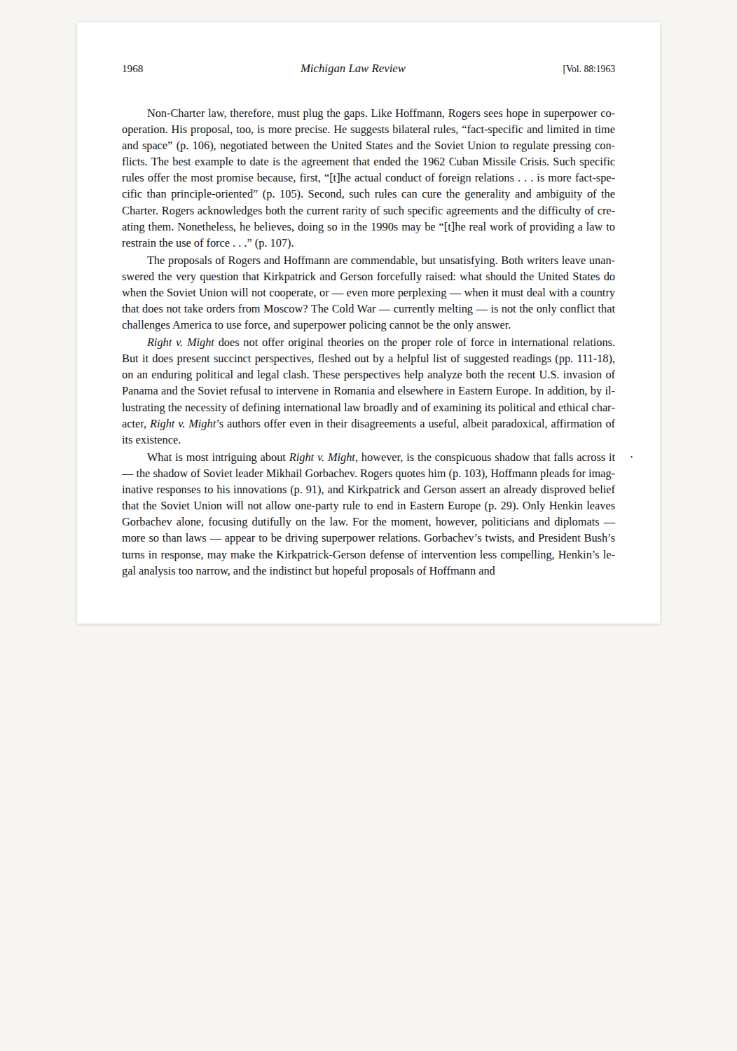1968 Michigan Law Review [Vol. 88:1963
Non-Charter law, therefore, must plug the gaps. Like Hoffmann, Rogers sees hope in superpower cooperation. His proposal, too, is more precise. He suggests bilateral rules, “fact-specific and limited in time and space” (p. 106), negotiated between the United States and the Soviet Union to regulate pressing conflicts. The best example to date is the agreement that ended the 1962 Cuban Missile Crisis. Such specific rules offer the most promise because, first, “[t]he actual conduct of foreign relations . . . is more fact-specific than principle-oriented” (p. 105). Second, such rules can cure the generality and ambiguity of the Charter. Rogers acknowledges both the current rarity of such specific agreements and the difficulty of creating them. Nonetheless, he believes, doing so in the 1990s may be “[t]he real work of providing a law to restrain the use of force . . .” (p. 107).
The proposals of Rogers and Hoffmann are commendable, but unsatisfying. Both writers leave unanswered the very question that Kirkpatrick and Gerson forcefully raised: what should the United States do when the Soviet Union will not cooperate, or — even more perplexing — when it must deal with a country that does not take orders from Moscow? The Cold War — currently melting — is not the only conflict that challenges America to use force, and superpower policing cannot be the only answer.
Right v. Might does not offer original theories on the proper role of force in international relations. But it does present succinct perspectives, fleshed out by a helpful list of suggested readings (pp. 111-18), on an enduring political and legal clash. These perspectives help analyze both the recent U.S. invasion of Panama and the Soviet refusal to intervene in Romania and elsewhere in Eastern Europe. In addition, by illustrating the necessity of defining international law broadly and of examining its political and ethical character, Right v. Might’s authors offer even in their disagreements a useful, albeit paradoxical, affirmation of its existence.
What is most intriguing about Right v. Might, however, is the conspicuous shadow that falls across it — the shadow of Soviet leader Mikhail Gorbachev. Rogers quotes him (p. 103), Hoffmann pleads for imaginative responses to his innovations (p. 91), and Kirkpatrick and Gerson assert an already disproved belief that the Soviet Union will not allow one-party rule to end in Eastern Europe (p. 29). Only Henkin leaves Gorbachev alone, focusing dutifully on the law. For the moment, however, politicians and diplomats — more so than laws — appear to be driving superpower relations. Gorbachev’s twists, and President Bush’s turns in response, may make the Kirkpatrick-Gerson defense of intervention less compelling, Henkin’s legal analysis too narrow, and the indistinct but hopeful proposals of Hoffmann and